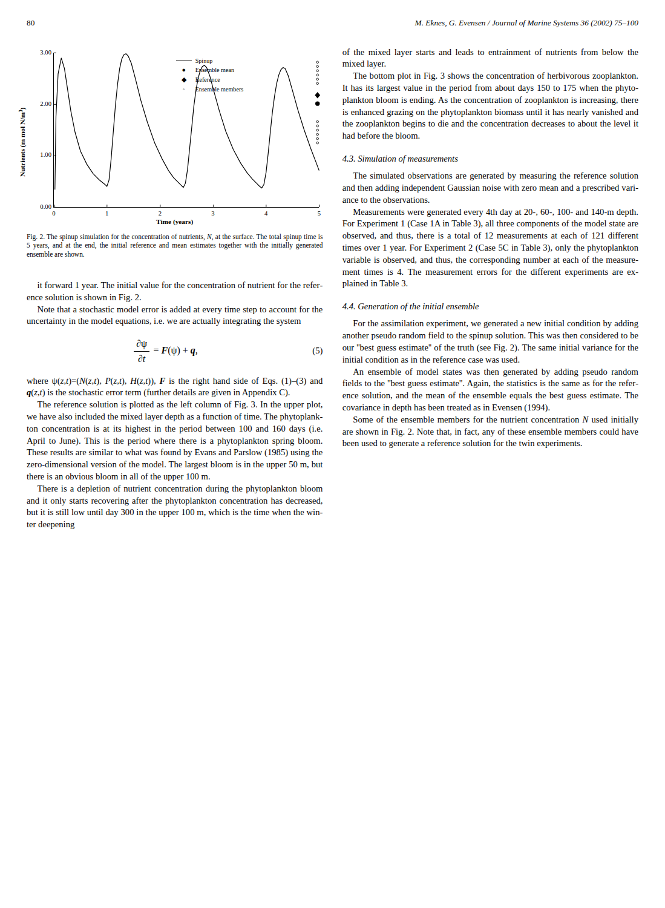80 M. Eknes, G. Evensen / Journal of Marine Systems 36 (2002) 75–100
Nutrients (m mol N/m3)
0.00 1.00 2.00 3.00 0 1 2 3 4 5
Spinup
●Ensemble mean
◆Reference
◦Ensemble members
Time (years)
Fig. 2. The spinup simulation for the concentration of nutrients, N, at the surface. The total spinup time is 5 years, and at the end, the initial reference and mean estimates together with the initially generated ensemble are shown.
it forward 1 year. The initial value for the concentration of nutrient for the reference solution is shown in Fig. 2.
Note that a stochastic model error is added at every time step to account for the uncertainty in the model equations, i.e. we are actually integrating the system
∂ψ ∂t = F(ψ) + q,
(5)
where ψ(z,t)=(N(z,t), P(z,t), H(z,t)), F is the right hand side of Eqs. (1)–(3) and q(z,t) is the stochastic error term (further details are given in Appendix C).
The reference solution is plotted as the left column of Fig. 3. In the upper plot, we have also included the mixed layer depth as a function of time. The phytoplankton concentration is at its highest in the period between 100 and 160 days (i.e. April to June). This is the period where there is a phytoplankton spring bloom. These results are similar to what was found by Evans and Parslow (1985) using the zero-dimensional version of the model. The largest bloom is in the upper 50 m, but there is an obvious bloom in all of the upper 100 m.
There is a depletion of nutrient concentration during the phytoplankton bloom and it only starts recovering after the phytoplankton concentration has decreased, but it is still low until day 300 in the upper 100 m, which is the time when the winter deepening
of the mixed layer starts and leads to entrainment of nutrients from below the mixed layer.
The bottom plot in Fig. 3 shows the concentration of herbivorous zooplankton. It has its largest value in the period from about days 150 to 175 when the phytoplankton bloom is ending. As the concentration of zooplankton is increasing, there is enhanced grazing on the phytoplankton biomass until it has nearly vanished and the zooplankton begins to die and the concentration decreases to about the level it had before the bloom.
4.3. Simulation of measurements
The simulated observations are generated by measuring the reference solution and then adding independent Gaussian noise with zero mean and a prescribed variance to the observations.
Measurements were generated every 4th day at 20-, 60-, 100- and 140-m depth. For Experiment 1 (Case 1A in Table 3), all three components of the model state are observed, and thus, there is a total of 12 measurements at each of 121 different times over 1 year. For Experiment 2 (Case 5C in Table 3), only the phytoplankton variable is observed, and thus, the corresponding number at each of the measurement times is 4. The measurement errors for the different experiments are explained in Table 3.
4.4. Generation of the initial ensemble
For the assimilation experiment, we generated a new initial condition by adding another pseudo random field to the spinup solution. This was then considered to be our ''best guess estimate'' of the truth (see Fig. 2). The same initial variance for the initial condition as in the reference case was used.
An ensemble of model states was then generated by adding pseudo random fields to the ''best guess estimate''. Again, the statistics is the same as for the reference solution, and the mean of the ensemble equals the best guess estimate. The covariance in depth has been treated as in Evensen (1994).
Some of the ensemble members for the nutrient concentration N used initially are shown in Fig. 2. Note that, in fact, any of these ensemble members could have been used to generate a reference solution for the twin experiments.